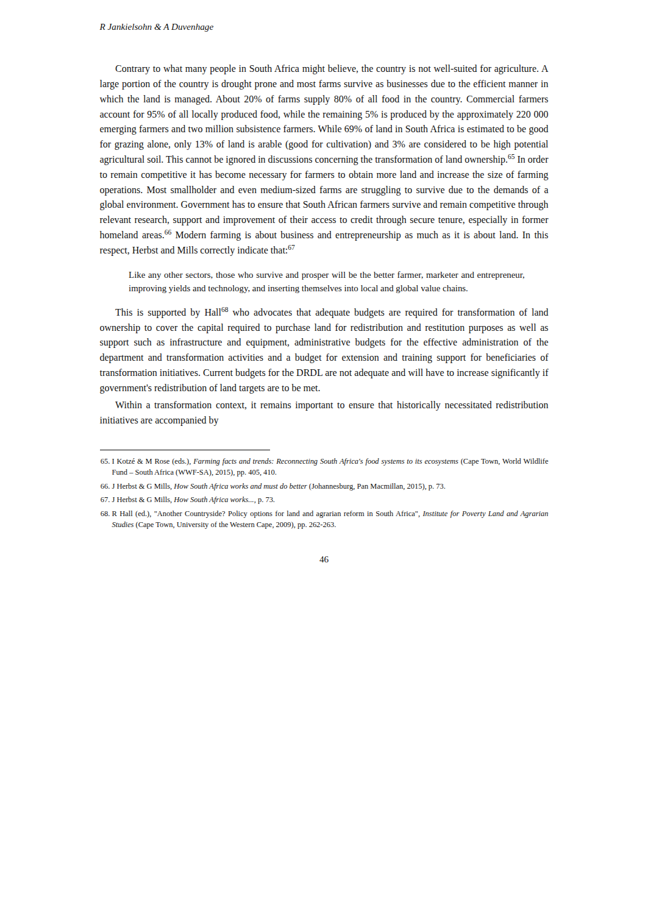R Jankielsohn & A Duvenhage
Contrary to what many people in South Africa might believe, the country is not well-suited for agriculture. A large portion of the country is drought prone and most farms survive as businesses due to the efficient manner in which the land is managed. About 20% of farms supply 80% of all food in the country. Commercial farmers account for 95% of all locally produced food, while the remaining 5% is produced by the approximately 220 000 emerging farmers and two million subsistence farmers. While 69% of land in South Africa is estimated to be good for grazing alone, only 13% of land is arable (good for cultivation) and 3% are considered to be high potential agricultural soil. This cannot be ignored in discussions concerning the transformation of land ownership.65 In order to remain competitive it has become necessary for farmers to obtain more land and increase the size of farming operations. Most smallholder and even medium-sized farms are struggling to survive due to the demands of a global environment. Government has to ensure that South African farmers survive and remain competitive through relevant research, support and improvement of their access to credit through secure tenure, especially in former homeland areas.66 Modern farming is about business and entrepreneurship as much as it is about land. In this respect, Herbst and Mills correctly indicate that:67
Like any other sectors, those who survive and prosper will be the better farmer, marketer and entrepreneur, improving yields and technology, and inserting themselves into local and global value chains.
This is supported by Hall68 who advocates that adequate budgets are required for transformation of land ownership to cover the capital required to purchase land for redistribution and restitution purposes as well as support such as infrastructure and equipment, administrative budgets for the effective administration of the department and transformation activities and a budget for extension and training support for beneficiaries of transformation initiatives. Current budgets for the DRDL are not adequate and will have to increase significantly if government's redistribution of land targets are to be met.
Within a transformation context, it remains important to ensure that historically necessitated redistribution initiatives are accompanied by
I Kotzé & M Rose (eds.), Farming facts and trends: Reconnecting South Africa's food systems to its ecosystems (Cape Town, World Wildlife Fund – South Africa (WWF-SA), 2015), pp. 405, 410.
J Herbst & G Mills, How South Africa works and must do better (Johannesburg, Pan Macmillan, 2015), p. 73.
J Herbst & G Mills, How South Africa works..., p. 73.
R Hall (ed.), "Another Countryside? Policy options for land and agrarian reform in South Africa", Institute for Poverty Land and Agrarian Studies (Cape Town, University of the Western Cape, 2009), pp. 262-263.
46